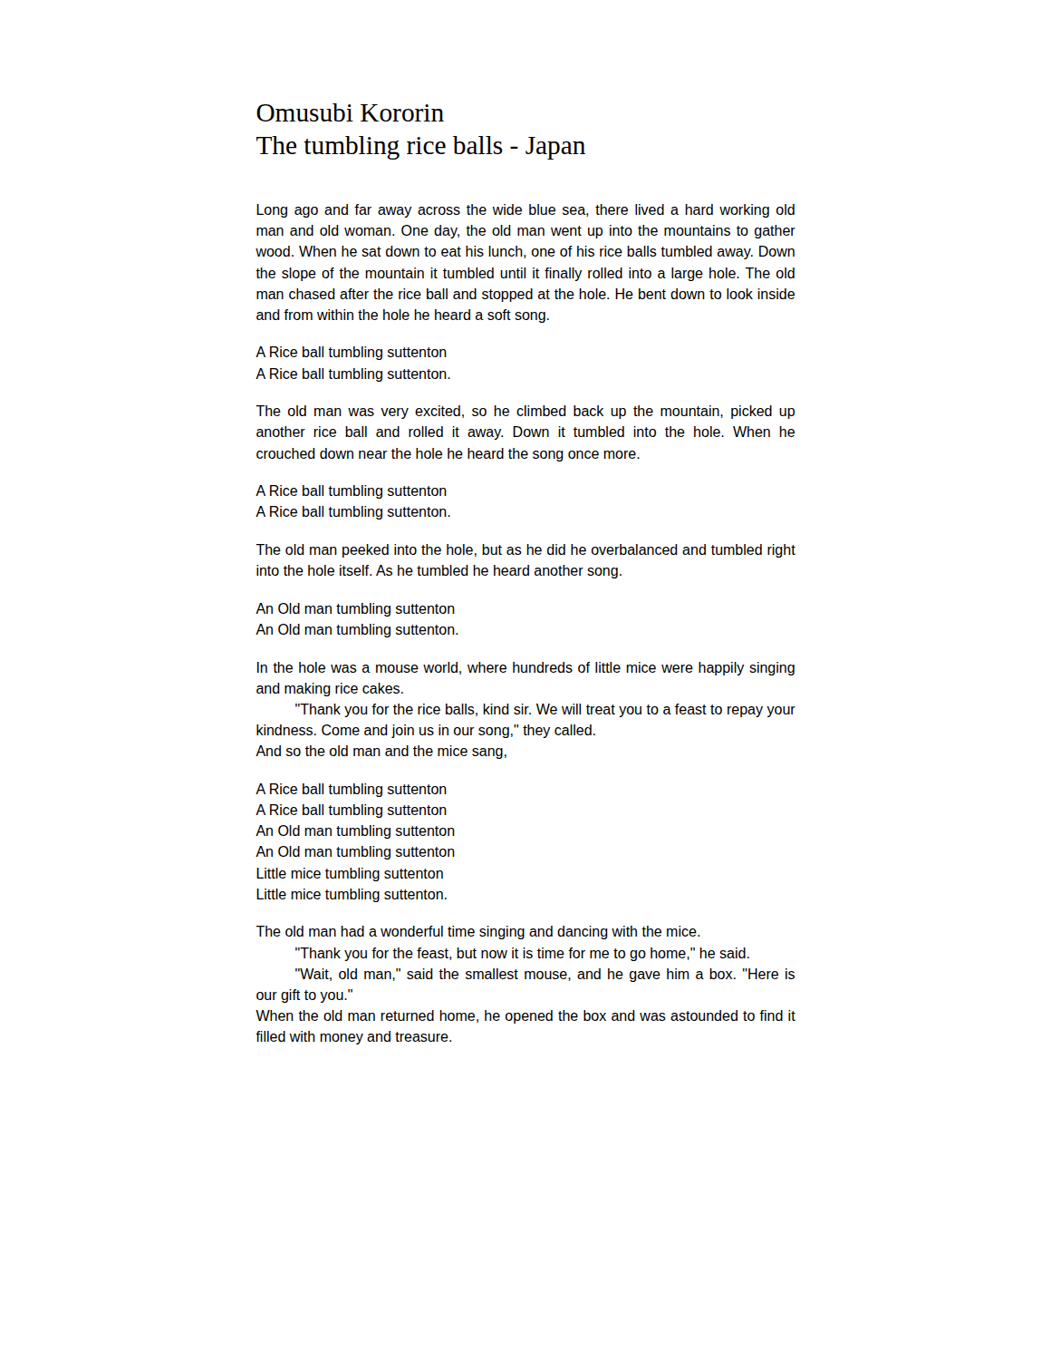Omusubi Kororin
The tumbling rice balls - Japan
Long ago and far away across the wide blue sea, there lived a hard working old man and old woman. One day, the old man went up into the mountains to gather wood. When he sat down to eat his lunch, one of his rice balls tumbled away. Down the slope of the mountain it tumbled until it finally rolled into a large hole. The old man chased after the rice ball and stopped at the hole. He bent down to look inside and from within the hole he heard a soft song.
A Rice ball tumbling suttenton
A Rice ball tumbling suttenton.
The old man was very excited, so he climbed back up the mountain, picked up another rice ball and rolled it away. Down it tumbled into the hole. When he crouched down near the hole he heard the song once more.
A Rice ball tumbling suttenton
A Rice ball tumbling suttenton.
The old man peeked into the hole, but as he did he overbalanced and tumbled right into the hole itself. As he tumbled he heard another song.
An Old man tumbling suttenton
An Old man tumbling suttenton.
In the hole was a mouse world, where hundreds of little mice were happily singing and making rice cakes.
"Thank you for the rice balls, kind sir. We will treat you to a feast to repay your kindness. Come and join us in our song," they called. And so the old man and the mice sang,
A Rice ball tumbling suttenton
A Rice ball tumbling suttenton
An Old man tumbling suttenton
An Old man tumbling suttenton
Little mice tumbling suttenton
Little mice tumbling suttenton.
The old man had a wonderful time singing and dancing with the mice.
"Thank you for the feast, but now it is time for me to go home," he said. "Wait, old man," said the smallest mouse, and he gave him a box. "Here is our gift to you." When the old man returned home, he opened the box and was astounded to find it filled with money and treasure.